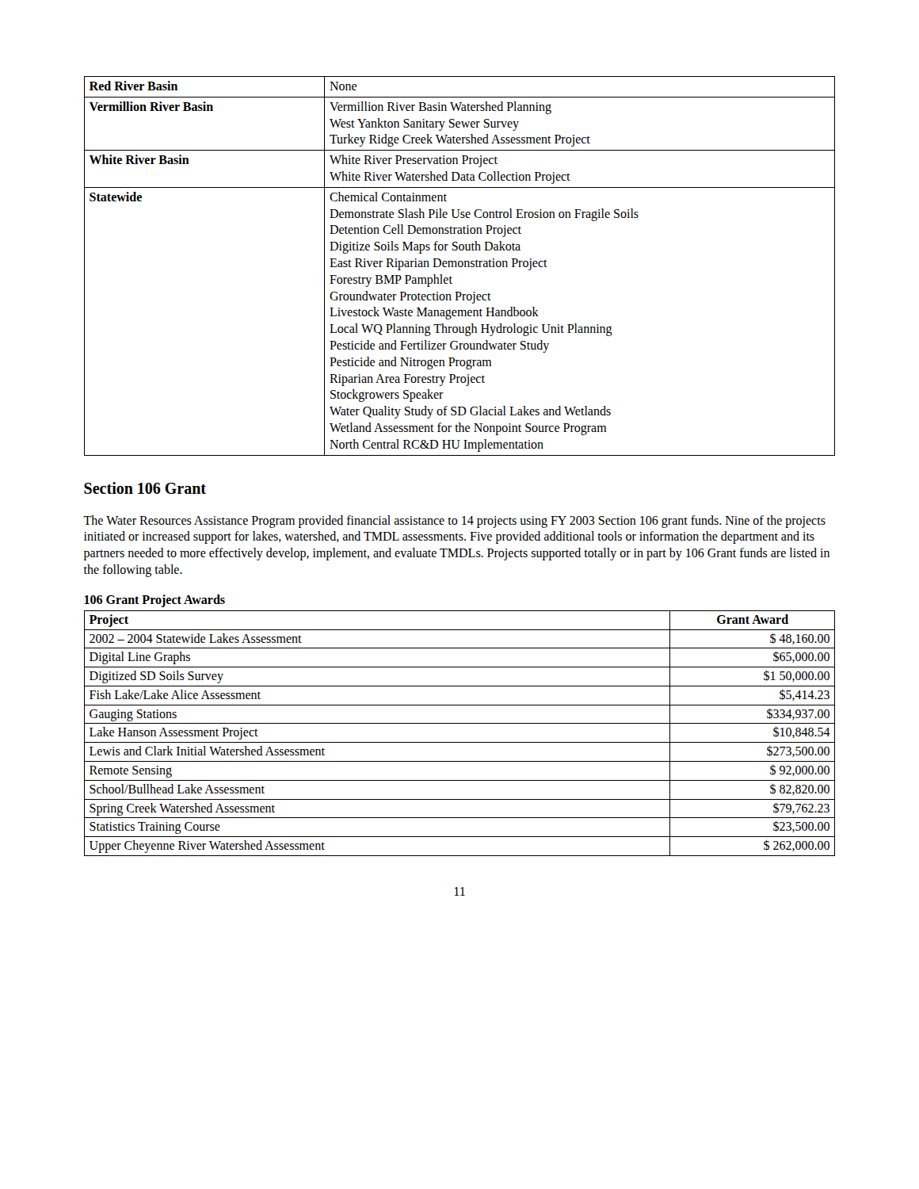| Red River Basin | None |
| Vermillion River Basin | Vermillion River Basin Watershed Planning West Yankton Sanitary Sewer Survey Turkey Ridge Creek Watershed Assessment Project |
| White River Basin | White River Preservation Project White River Watershed Data Collection Project |
| Statewide | Chemical Containment Demonstrate Slash Pile Use Control Erosion on Fragile Soils Detention Cell Demonstration Project Digitize Soils Maps for South Dakota East River Riparian Demonstration Project Forestry BMP Pamphlet Groundwater Protection Project Livestock Waste Management Handbook Local WQ Planning Through Hydrologic Unit Planning Pesticide and Fertilizer Groundwater Study Pesticide and Nitrogen Program Riparian Area Forestry Project Stockgrowers Speaker Water Quality Study of SD Glacial Lakes and Wetlands Wetland Assessment for the Nonpoint Source Program North Central RC&D HU Implementation |
Section 106 Grant
The Water Resources Assistance Program provided financial assistance to 14 projects using FY 2003 Section 106 grant funds. Nine of the projects initiated or increased support for lakes, watershed, and TMDL assessments. Five provided additional tools or information the department and its partners needed to more effectively develop, implement, and evaluate TMDLs. Projects supported totally or in part by 106 Grant funds are listed in the following table.
106 Grant Project Awards
| Project | Grant Award |
| --- | --- |
| 2002 – 2004 Statewide Lakes Assessment | $ 48,160.00 |
| Digital Line Graphs | $65,000.00 |
| Digitized SD Soils Survey | $1 50,000.00 |
| Fish Lake/Lake Alice Assessment | $5,414.23 |
| Gauging Stations | $334,937.00 |
| Lake Hanson Assessment Project | $10,848.54 |
| Lewis and Clark Initial Watershed Assessment | $273,500.00 |
| Remote Sensing | $ 92,000.00 |
| School/Bullhead Lake Assessment | $ 82,820.00 |
| Spring Creek Watershed Assessment | $79,762.23 |
| Statistics Training Course | $23,500.00 |
| Upper Cheyenne River Watershed Assessment | $ 262,000.00 |
11